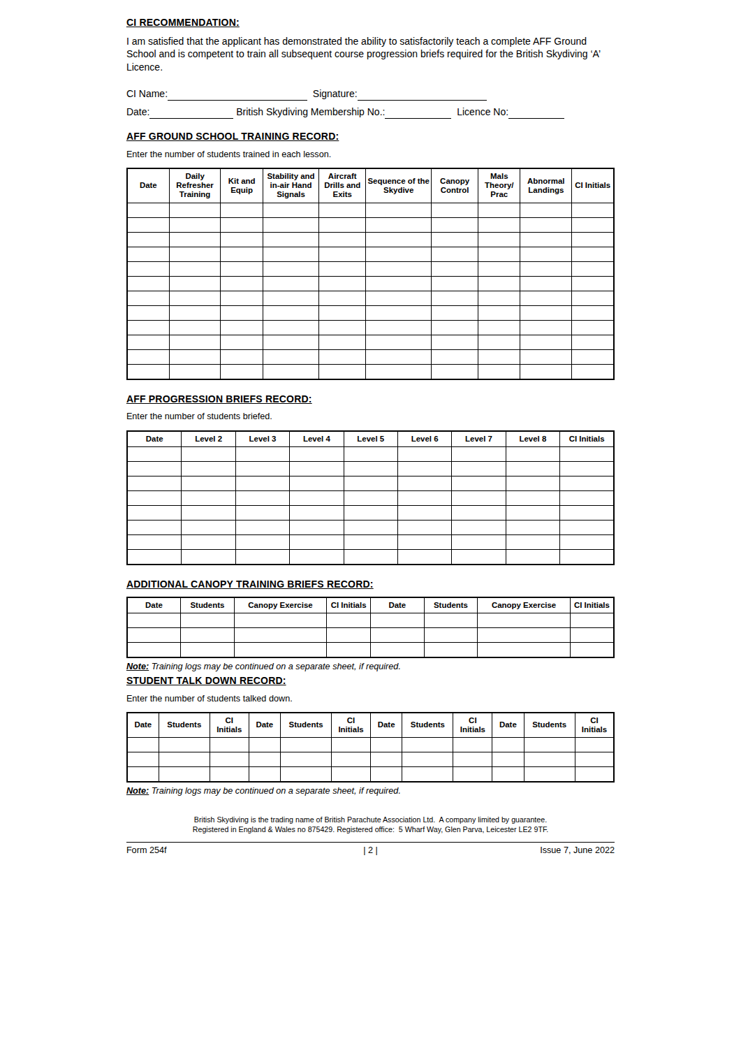CI RECOMMENDATION:
I am satisfied that the applicant has demonstrated the ability to satisfactorily teach a complete AFF Ground School and is competent to train all subsequent course progression briefs required for the British Skydiving ‘A’ Licence.
CI Name: Signature:
Date: British Skydiving Membership No.: Licence No:
AFF GROUND SCHOOL TRAINING RECORD:
Enter the number of students trained in each lesson.
| Date | Daily Refresher Training | Kit and Equip | Stability and in-air Hand Signals | Aircraft Drills and Exits | Sequence of the Skydive | Canopy Control | Mals Theory/ Prac | Abnormal Landings | CI Initials |
| --- | --- | --- | --- | --- | --- | --- | --- | --- | --- |
AFF PROGRESSION BRIEFS RECORD:
Enter the number of students briefed.
| Date | Level 2 | Level 3 | Level 4 | Level 5 | Level 6 | Level 7 | Level 8 | CI Initials |
| --- | --- | --- | --- | --- | --- | --- | --- | --- |
ADDITIONAL CANOPY TRAINING BRIEFS RECORD:
| Date | Students | Canopy Exercise | CI Initials | Date | Students | Canopy Exercise | CI Initials |
| --- | --- | --- | --- | --- | --- | --- | --- |
Note: Training logs may be continued on a separate sheet, if required.
STUDENT TALK DOWN RECORD:
Enter the number of students talked down.
| Date | Students | CI Initials | Date | Students | CI Initials | Date | Students | CI Initials | Date | Students | CI Initials |
| --- | --- | --- | --- | --- | --- | --- | --- | --- | --- | --- | --- |
Note: Training logs may be continued on a separate sheet, if required.
British Skydiving is the trading name of British Parachute Association Ltd. A company limited by guarantee.
Registered in England & Wales no 875429. Registered office: 5 Wharf Way, Glen Parva, Leicester LE2 9TF.
Form 254f
| 2 |
Issue 7, June 2022